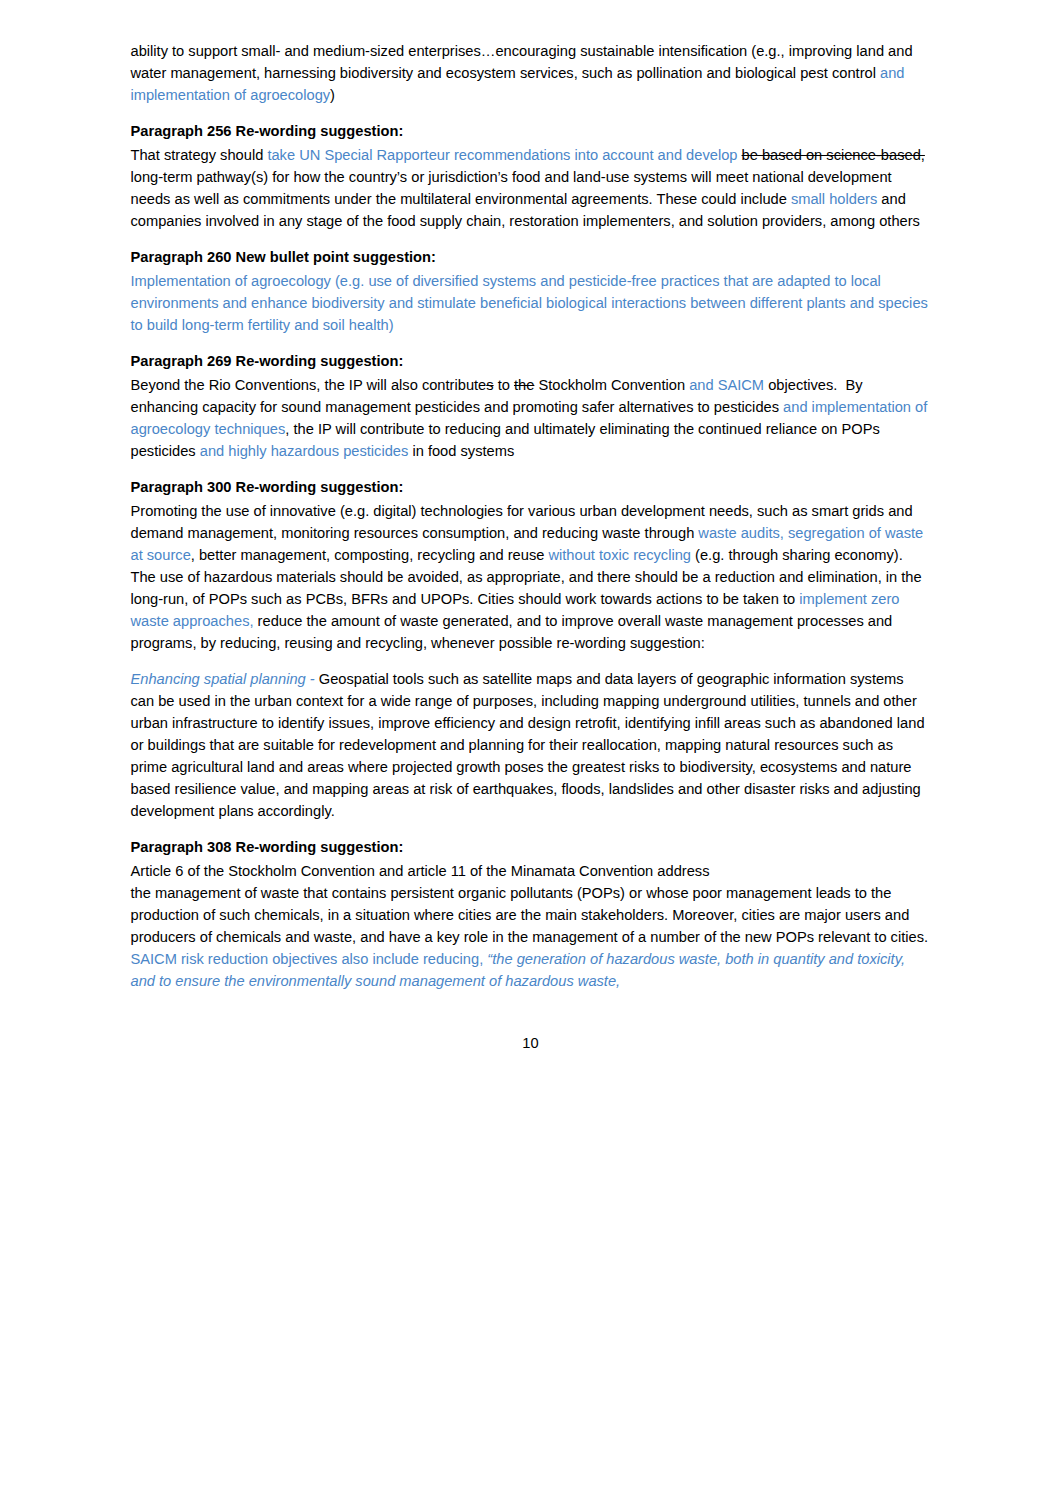ability to support small- and medium-sized enterprises…encouraging sustainable intensification (e.g., improving land and water management, harnessing biodiversity and ecosystem services, such as pollination and biological pest control and implementation of agroecology)
Paragraph 256 Re-wording suggestion:
That strategy should take UN Special Rapporteur recommendations into account and develop be based on science-based, long-term pathway(s) for how the country’s or jurisdiction’s food and land-use systems will meet national development needs as well as commitments under the multilateral environmental agreements. These could include small holders and companies involved in any stage of the food supply chain, restoration implementers, and solution providers, among others
Paragraph 260 New bullet point suggestion:
Implementation of agroecology (e.g. use of diversified systems and pesticide-free practices that are adapted to local environments and enhance biodiversity and stimulate beneficial biological interactions between different plants and species to build long-term fertility and soil health)
Paragraph 269 Re-wording suggestion:
Beyond the Rio Conventions, the IP will also contributes to the Stockholm Convention and SAICM objectives. By enhancing capacity for sound management pesticides and promoting safer alternatives to pesticides and implementation of agroecology techniques, the IP will contribute to reducing and ultimately eliminating the continued reliance on POPs pesticides and highly hazardous pesticides in food systems
Paragraph 300 Re-wording suggestion:
Promoting the use of innovative (e.g. digital) technologies for various urban development needs, such as smart grids and demand management, monitoring resources consumption, and reducing waste through waste audits, segregation of waste at source, better management, composting, recycling and reuse without toxic recycling (e.g. through sharing economy). The use of hazardous materials should be avoided, as appropriate, and there should be a reduction and elimination, in the long-run, of POPs such as PCBs, BFRs and UPOPs. Cities should work towards actions to be taken to implement zero waste approaches, reduce the amount of waste generated, and to improve overall waste management processes and programs, by reducing, reusing and recycling, whenever possible re-wording suggestion:
Enhancing spatial planning - Geospatial tools such as satellite maps and data layers of geographic information systems can be used in the urban context for a wide range of purposes, including mapping underground utilities, tunnels and other urban infrastructure to identify issues, improve efficiency and design retrofit, identifying infill areas such as abandoned land or buildings that are suitable for redevelopment and planning for their reallocation, mapping natural resources such as prime agricultural land and areas where projected growth poses the greatest risks to biodiversity, ecosystems and nature based resilience value, and mapping areas at risk of earthquakes, floods, landslides and other disaster risks and adjusting development plans accordingly.
Paragraph 308 Re-wording suggestion:
Article 6 of the Stockholm Convention and article 11 of the Minamata Convention address
the management of waste that contains persistent organic pollutants (POPs) or whose poor management leads to the production of such chemicals, in a situation where cities are the main stakeholders. Moreover, cities are major users and producers of chemicals and waste, and have a key role in the management of a number of the new POPs relevant to cities. SAICM risk reduction objectives also include reducing, “the generation of hazardous waste, both in quantity and toxicity, and to ensure the environmentally sound management of hazardous waste,
10